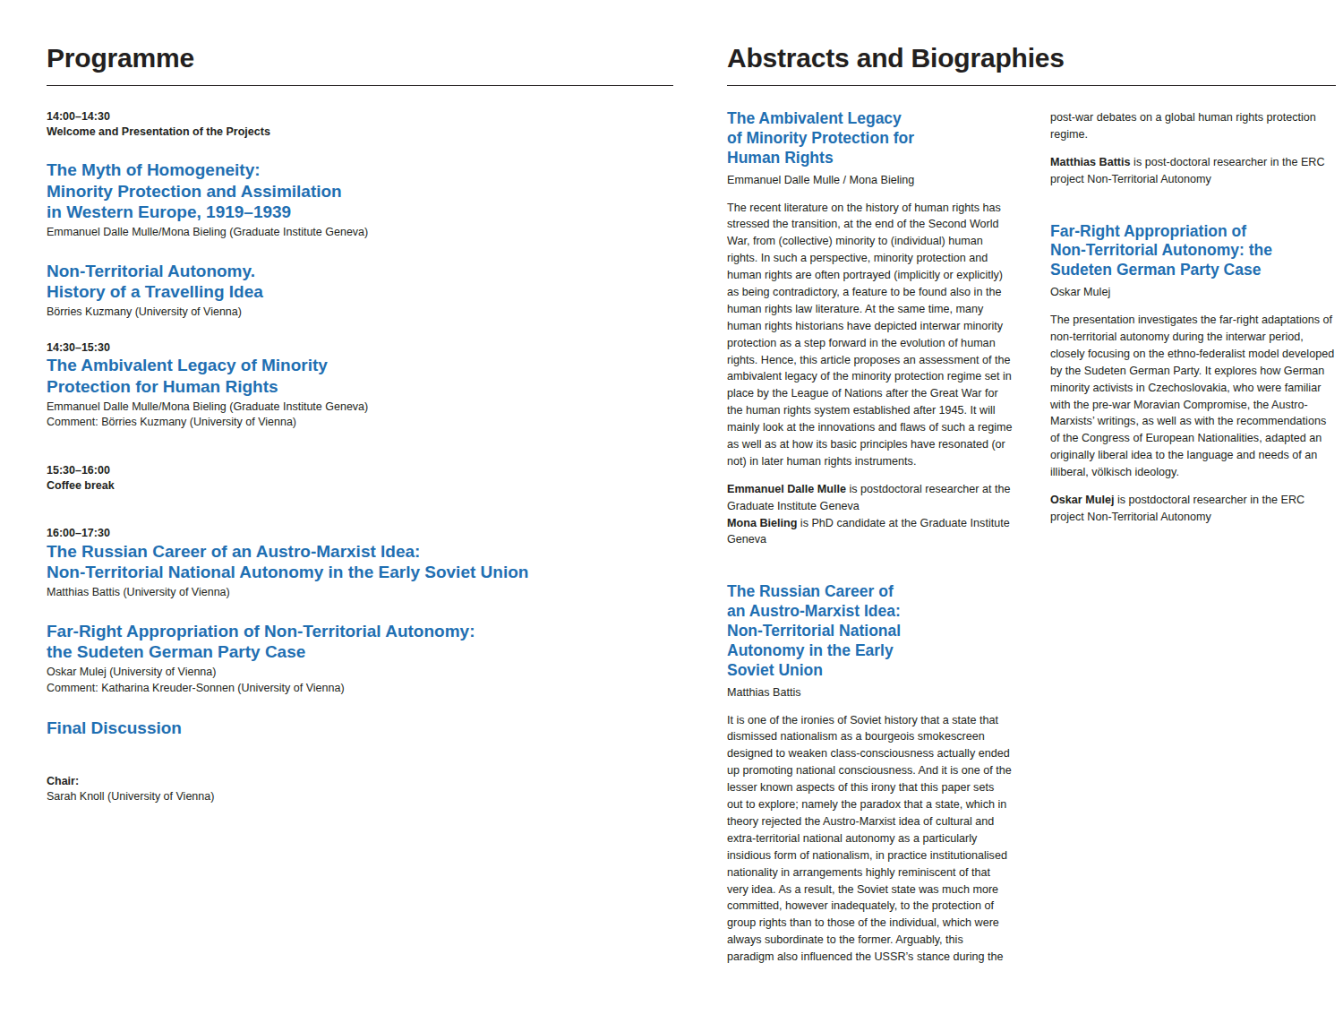Programme
14:00–14:30
Welcome and Presentation of the Projects
The Myth of Homogeneity:
Minority Protection and Assimilation
in Western Europe, 1919–1939
Emmanuel Dalle Mulle/Mona Bieling (Graduate Institute Geneva)
Non-Territorial Autonomy.
History of a Travelling Idea
Börries Kuzmany (University of Vienna)
14:30–15:30
The Ambivalent Legacy of Minority
Protection for Human Rights
Emmanuel Dalle Mulle/Mona Bieling (Graduate Institute Geneva)
Comment: Börries Kuzmany (University of Vienna)
15:30–16:00
Coffee break
16:00–17:30
The Russian Career of an Austro-Marxist Idea:
Non-Territorial National Autonomy in the Early Soviet Union
Matthias Battis (University of Vienna)
Far-Right Appropriation of Non-Territorial Autonomy:
the Sudeten German Party Case
Oskar Mulej (University of Vienna)
Comment: Katharina Kreuder-Sonnen (University of Vienna)
Final Discussion
Chair:
Sarah Knoll (University of Vienna)
Abstracts and Biographies
The Ambivalent Legacy
of Minority Protection for
Human Rights
Emmanuel Dalle Mulle / Mona Bieling
The recent literature on the history of human rights has stressed the transition, at the end of the Second World War, from (collective) minority to (individual) human rights. In such a perspective, minority protection and human rights are often portrayed (implicitly or explicitly) as being contradictory, a feature to be found also in the human rights law literature. At the same time, many human rights historians have depicted interwar minority protection as a step forward in the evolution of human rights. Hence, this article proposes an assessment of the ambivalent legacy of the minority protection regime set in place by the League of Nations after the Great War for the human rights system established after 1945. It will mainly look at the innovations and flaws of such a regime as well as at how its basic principles have resonated (or not) in later human rights instruments.
Emmanuel Dalle Mulle is postdoctoral researcher at the Graduate Institute Geneva
Mona Bieling is PhD candidate at the Graduate Institute Geneva
The Russian Career of
an Austro-Marxist Idea:
Non-Territorial National
Autonomy in the Early
Soviet Union
Matthias Battis
It is one of the ironies of Soviet history that a state that dismissed nationalism as a bourgeois smokescreen designed to weaken class-consciousness actually ended up promoting national consciousness. And it is one of the lesser known aspects of this irony that this paper sets out to explore; namely the paradox that a state, which in theory rejected the Austro-Marxist idea of cultural and extra-territorial national autonomy as a particularly insidious form of nationalism, in practice institutionalised nationality in arrangements highly reminiscent of that very idea. As a result, the Soviet state was much more committed, however inadequately, to the protection of group rights than to those of the individual, which were always subordinate to the former. Arguably, this paradigm also influenced the USSR’s stance during the post-war debates on a global human rights protection regime.
Matthias Battis is post-doctoral researcher in the ERC project Non-Territorial Autonomy
Far-Right Appropriation of
Non-Territorial Autonomy: the
Sudeten German Party Case
Oskar Mulej
The presentation investigates the far-right adaptations of non-territorial autonomy during the interwar period, closely focusing on the ethno-federalist model developed by the Sudeten German Party. It explores how German minority activists in Czechoslovakia, who were familiar with the pre-war Moravian Compromise, the Austro-Marxists’ writings, as well as with the recommendations of the Congress of European Nationalities, adapted an originally liberal idea to the language and needs of an illiberal, völkisch ideology.
Oskar Mulej is postdoctoral researcher in the ERC project Non-Territorial Autonomy